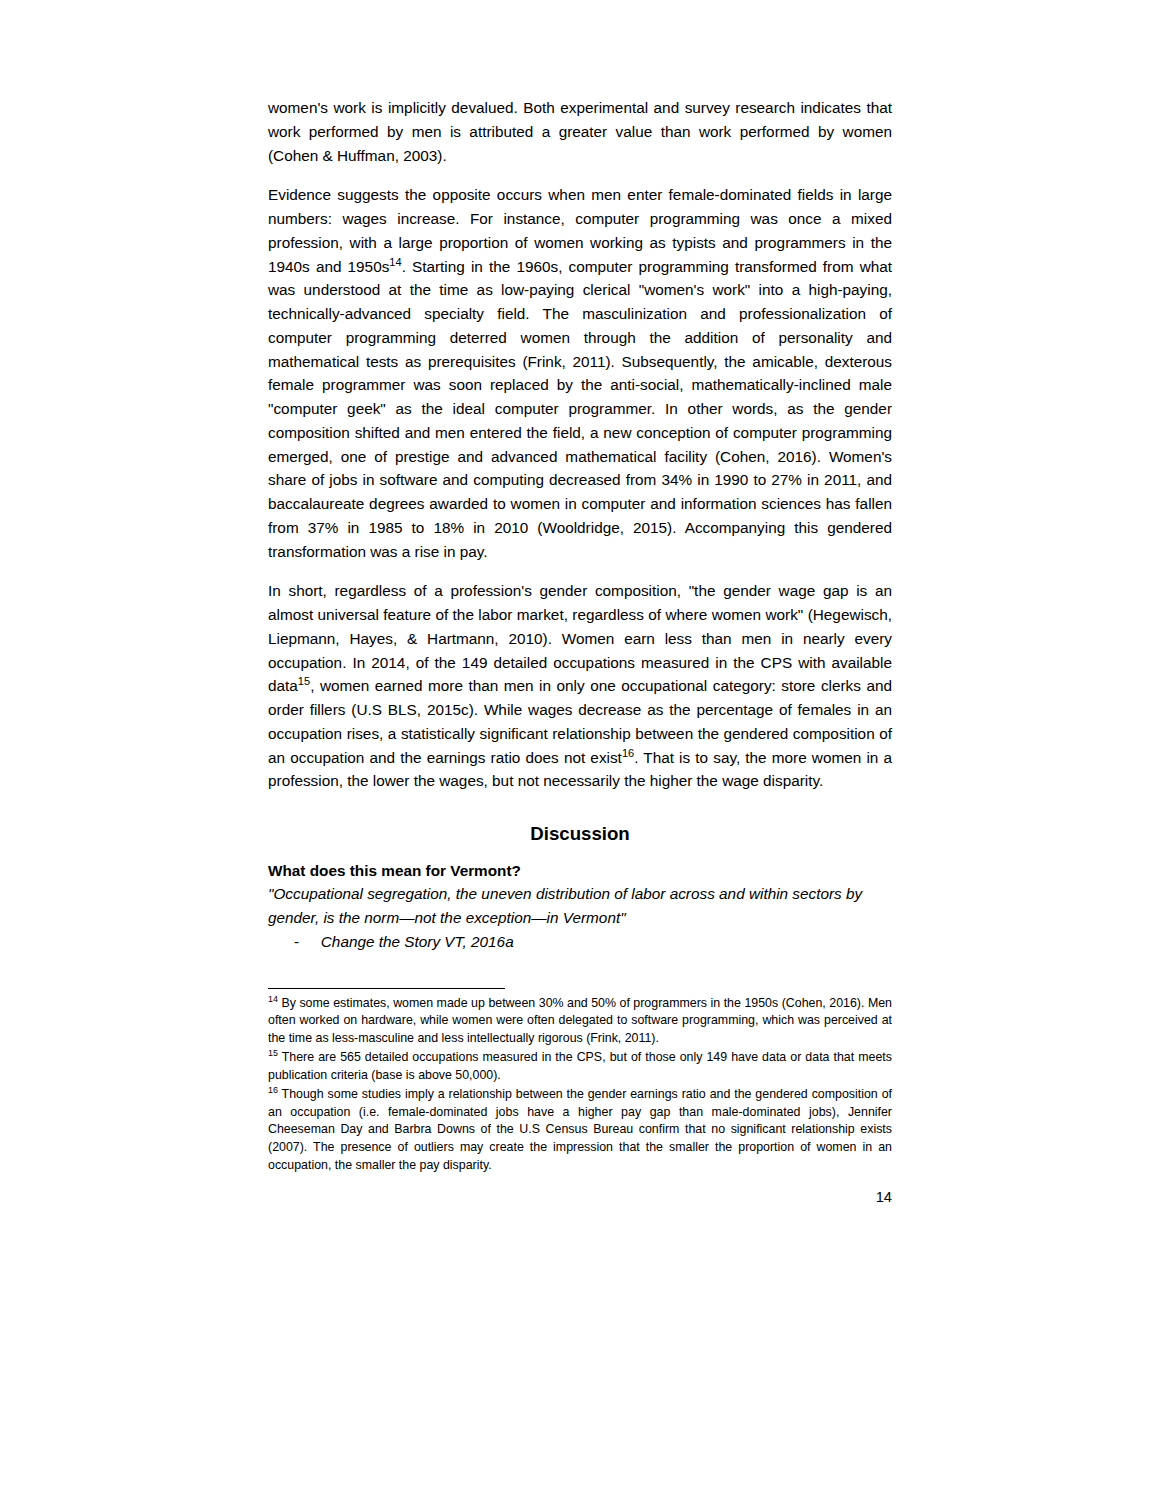women's work is implicitly devalued. Both experimental and survey research indicates that work performed by men is attributed a greater value than work performed by women (Cohen & Huffman, 2003).
Evidence suggests the opposite occurs when men enter female-dominated fields in large numbers: wages increase. For instance, computer programming was once a mixed profession, with a large proportion of women working as typists and programmers in the 1940s and 1950s14. Starting in the 1960s, computer programming transformed from what was understood at the time as low-paying clerical "women's work" into a high-paying, technically-advanced specialty field. The masculinization and professionalization of computer programming deterred women through the addition of personality and mathematical tests as prerequisites (Frink, 2011). Subsequently, the amicable, dexterous female programmer was soon replaced by the anti-social, mathematically-inclined male "computer geek" as the ideal computer programmer. In other words, as the gender composition shifted and men entered the field, a new conception of computer programming emerged, one of prestige and advanced mathematical facility (Cohen, 2016). Women's share of jobs in software and computing decreased from 34% in 1990 to 27% in 2011, and baccalaureate degrees awarded to women in computer and information sciences has fallen from 37% in 1985 to 18% in 2010 (Wooldridge, 2015). Accompanying this gendered transformation was a rise in pay.
In short, regardless of a profession's gender composition, "the gender wage gap is an almost universal feature of the labor market, regardless of where women work" (Hegewisch, Liepmann, Hayes, & Hartmann, 2010). Women earn less than men in nearly every occupation. In 2014, of the 149 detailed occupations measured in the CPS with available data15, women earned more than men in only one occupational category: store clerks and order fillers (U.S BLS, 2015c). While wages decrease as the percentage of females in an occupation rises, a statistically significant relationship between the gendered composition of an occupation and the earnings ratio does not exist16. That is to say, the more women in a profession, the lower the wages, but not necessarily the higher the wage disparity.
Discussion
What does this mean for Vermont?
"Occupational segregation, the uneven distribution of labor across and within sectors by gender, is the norm—not the exception—in Vermont"
Change the Story VT, 2016a
14 By some estimates, women made up between 30% and 50% of programmers in the 1950s (Cohen, 2016). Men often worked on hardware, while women were often delegated to software programming, which was perceived at the time as less-masculine and less intellectually rigorous (Frink, 2011).
15 There are 565 detailed occupations measured in the CPS, but of those only 149 have data or data that meets publication criteria (base is above 50,000).
16 Though some studies imply a relationship between the gender earnings ratio and the gendered composition of an occupation (i.e. female-dominated jobs have a higher pay gap than male-dominated jobs), Jennifer Cheeseman Day and Barbra Downs of the U.S Census Bureau confirm that no significant relationship exists (2007). The presence of outliers may create the impression that the smaller the proportion of women in an occupation, the smaller the pay disparity.
14